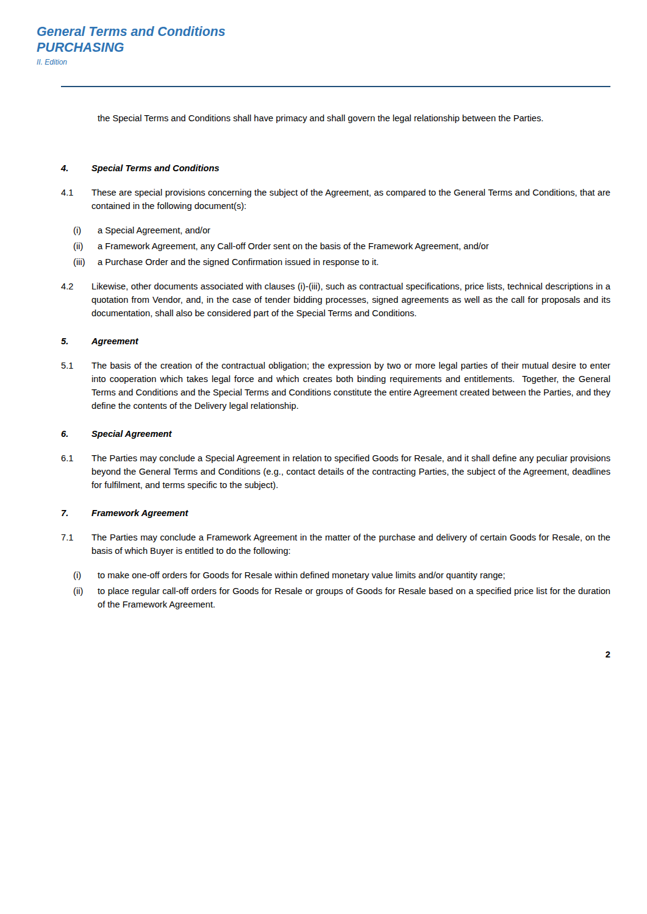General Terms and Conditions
PURCHASING
II. Edition
the Special Terms and Conditions shall have primacy and shall govern the legal relationship between the Parties.
4. Special Terms and Conditions
4.1
These are special provisions concerning the subject of the Agreement, as compared to the General Terms and Conditions, that are contained in the following document(s):
(i) a Special Agreement, and/or
(ii) a Framework Agreement, any Call-off Order sent on the basis of the Framework Agreement, and/or
(iii) a Purchase Order and the signed Confirmation issued in response to it.
4.2
Likewise, other documents associated with clauses (i)-(iii), such as contractual specifications, price lists, technical descriptions in a quotation from Vendor, and, in the case of tender bidding processes, signed agreements as well as the call for proposals and its documentation, shall also be considered part of the Special Terms and Conditions.
5. Agreement
5.1
The basis of the creation of the contractual obligation; the expression by two or more legal parties of their mutual desire to enter into cooperation which takes legal force and which creates both binding requirements and entitlements. Together, the General Terms and Conditions and the Special Terms and Conditions constitute the entire Agreement created between the Parties, and they define the contents of the Delivery legal relationship.
6. Special Agreement
6.1
The Parties may conclude a Special Agreement in relation to specified Goods for Resale, and it shall define any peculiar provisions beyond the General Terms and Conditions (e.g., contact details of the contracting Parties, the subject of the Agreement, deadlines for fulfilment, and terms specific to the subject).
7. Framework Agreement
7.1
The Parties may conclude a Framework Agreement in the matter of the purchase and delivery of certain Goods for Resale, on the basis of which Buyer is entitled to do the following:
(i) to make one-off orders for Goods for Resale within defined monetary value limits and/or quantity range;
(ii) to place regular call-off orders for Goods for Resale or groups of Goods for Resale based on a specified price list for the duration of the Framework Agreement.
2